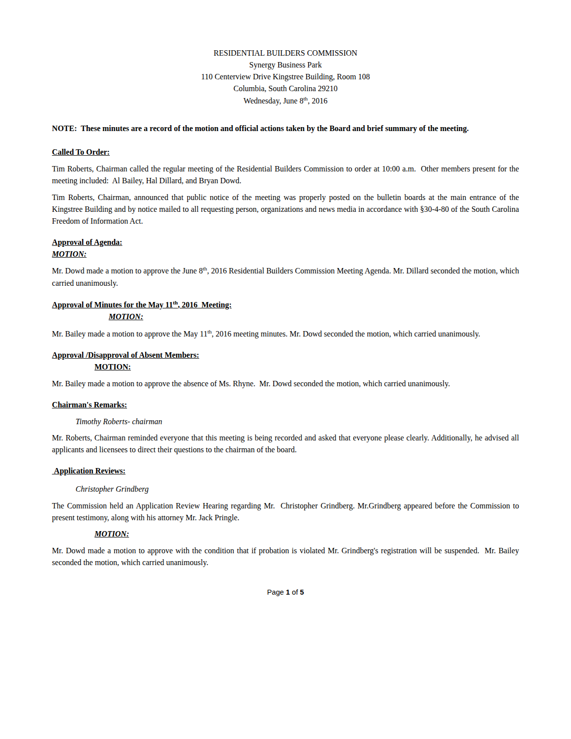RESIDENTIAL BUILDERS COMMISSION
Synergy Business Park
110 Centerview Drive Kingstree Building, Room 108
Columbia, South Carolina 29210
Wednesday, June 8th, 2016
NOTE: These minutes are a record of the motion and official actions taken by the Board and brief summary of the meeting.
Called To Order:
Tim Roberts, Chairman called the regular meeting of the Residential Builders Commission to order at 10:00 a.m. Other members present for the meeting included: Al Bailey, Hal Dillard, and Bryan Dowd.
Tim Roberts, Chairman, announced that public notice of the meeting was properly posted on the bulletin boards at the main entrance of the Kingstree Building and by notice mailed to all requesting person, organizations and news media in accordance with §30-4-80 of the South Carolina Freedom of Information Act.
Approval of Agenda:
MOTION:
Mr. Dowd made a motion to approve the June 8th, 2016 Residential Builders Commission Meeting Agenda. Mr. Dillard seconded the motion, which carried unanimously.
Approval of Minutes for the May 11th, 2016 Meeting:
MOTION:
Mr. Bailey made a motion to approve the May 11th, 2016 meeting minutes. Mr. Dowd seconded the motion, which carried unanimously.
Approval /Disapproval of Absent Members:
MOTION:
Mr. Bailey made a motion to approve the absence of Ms. Rhyne. Mr. Dowd seconded the motion, which carried unanimously.
Chairman's Remarks:
Timothy Roberts- chairman
Mr. Roberts, Chairman reminded everyone that this meeting is being recorded and asked that everyone please clearly. Additionally, he advised all applicants and licensees to direct their questions to the chairman of the board.
Application Reviews:
Christopher Grindberg
The Commission held an Application Review Hearing regarding Mr. Christopher Grindberg. Mr.Grindberg appeared before the Commission to present testimony, along with his attorney Mr. Jack Pringle.
MOTION:
Mr. Dowd made a motion to approve with the condition that if probation is violated Mr. Grindberg's registration will be suspended. Mr. Bailey seconded the motion, which carried unanimously.
Page 1 of 5